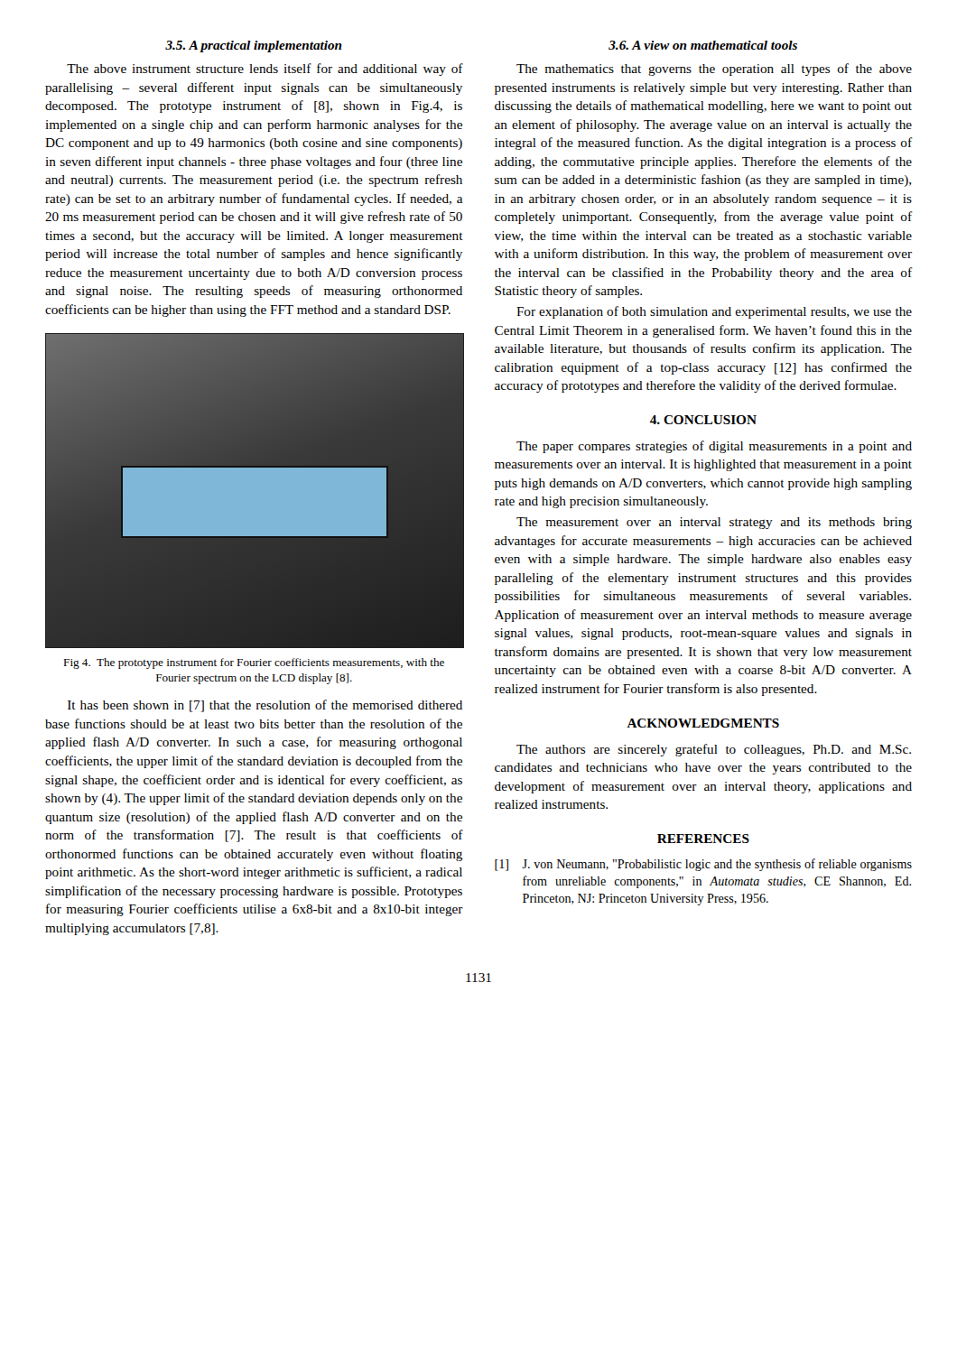3.5. A practical implementation
The above instrument structure lends itself for and additional way of parallelising – several different input signals can be simultaneously decomposed. The prototype instrument of [8], shown in Fig.4, is implemented on a single chip and can perform harmonic analyses for the DC component and up to 49 harmonics (both cosine and sine components) in seven different input channels - three phase voltages and four (three line and neutral) currents. The measurement period (i.e. the spectrum refresh rate) can be set to an arbitrary number of fundamental cycles. If needed, a 20 ms measurement period can be chosen and it will give refresh rate of 50 times a second, but the accuracy will be limited. A longer measurement period will increase the total number of samples and hence significantly reduce the measurement uncertainty due to both A/D conversion process and signal noise. The resulting speeds of measuring orthonormed coefficients can be higher than using the FFT method and a standard DSP.
Fig 4. The prototype instrument for Fourier coefficients measurements, with the Fourier spectrum on the LCD display [8].
It has been shown in [7] that the resolution of the memorised dithered base functions should be at least two bits better than the resolution of the applied flash A/D converter. In such a case, for measuring orthogonal coefficients, the upper limit of the standard deviation is decoupled from the signal shape, the coefficient order and is identical for every coefficient, as shown by (4). The upper limit of the standard deviation depends only on the quantum size (resolution) of the applied flash A/D converter and on the norm of the transformation [7]. The result is that coefficients of orthonormed functions can be obtained accurately even without floating point arithmetic. As the short-word integer arithmetic is sufficient, a radical simplification of the necessary processing hardware is possible. Prototypes for measuring Fourier coefficients utilise a 6x8-bit and a 8x10-bit integer multiplying accumulators [7,8].
3.6. A view on mathematical tools
The mathematics that governs the operation all types of the above presented instruments is relatively simple but very interesting. Rather than discussing the details of mathematical modelling, here we want to point out an element of philosophy. The average value on an interval is actually the integral of the measured function. As the digital integration is a process of adding, the commutative principle applies. Therefore the elements of the sum can be added in a deterministic fashion (as they are sampled in time), in an arbitrary chosen order, or in an absolutely random sequence – it is completely unimportant. Consequently, from the average value point of view, the time within the interval can be treated as a stochastic variable with a uniform distribution. In this way, the problem of measurement over the interval can be classified in the Probability theory and the area of Statistic theory of samples.
For explanation of both simulation and experimental results, we use the Central Limit Theorem in a generalised form. We haven’t found this in the available literature, but thousands of results confirm its application. The calibration equipment of a top-class accuracy [12] has confirmed the accuracy of prototypes and therefore the validity of the derived formulae.
4. Conclusion
The paper compares strategies of digital measurements in a point and measurements over an interval. It is highlighted that measurement in a point puts high demands on A/D converters, which cannot provide high sampling rate and high precision simultaneously.
The measurement over an interval strategy and its methods bring advantages for accurate measurements – high accuracies can be achieved even with a simple hardware. The simple hardware also enables easy paralleling of the elementary instrument structures and this provides possibilities for simultaneous measurements of several variables. Application of measurement over an interval methods to measure average signal values, signal products, root-mean-square values and signals in transform domains are presented. It is shown that very low measurement uncertainty can be obtained even with a coarse 8-bit A/D converter. A realized instrument for Fourier transform is also presented.
Acknowledgments
The authors are sincerely grateful to colleagues, Ph.D. and M.Sc. candidates and technicians who have over the years contributed to the development of measurement over an interval theory, applications and realized instruments.
References
[1] J. von Neumann, "Probabilistic logic and the synthesis of reliable organisms from unreliable components," in Automata studies, CE Shannon, Ed. Princeton, NJ: Princeton University Press, 1956.
1131